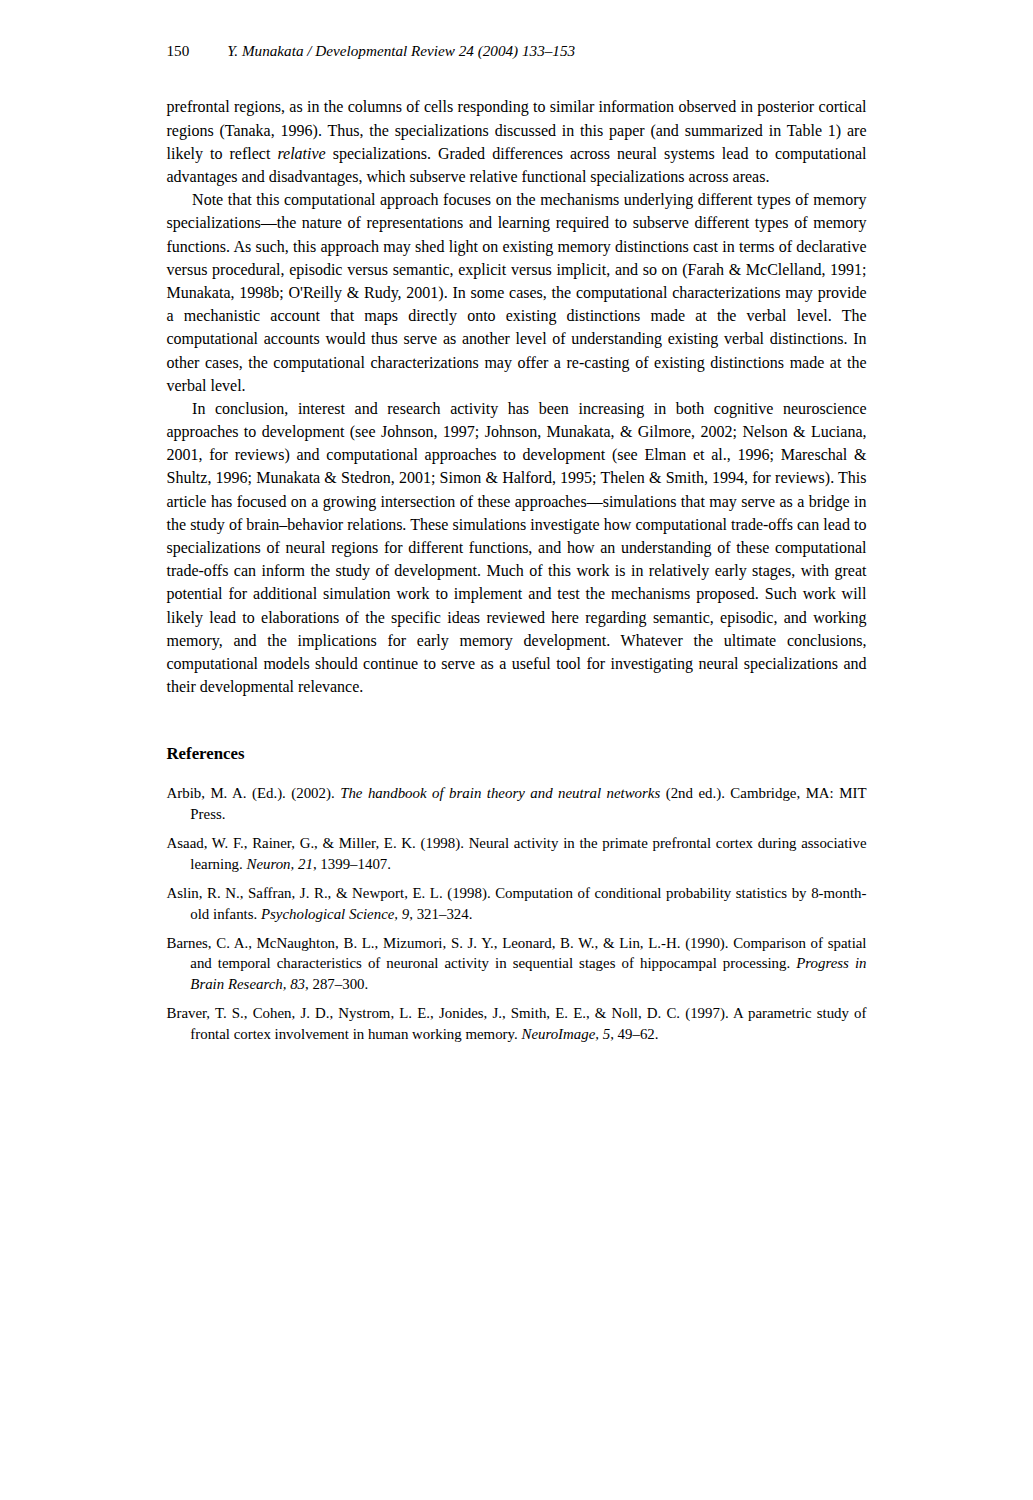150 Y. Munakata / Developmental Review 24 (2004) 133–153
prefrontal regions, as in the columns of cells responding to similar information observed in posterior cortical regions (Tanaka, 1996). Thus, the specializations discussed in this paper (and summarized in Table 1) are likely to reflect relative specializations. Graded differences across neural systems lead to computational advantages and disadvantages, which subserve relative functional specializations across areas.
Note that this computational approach focuses on the mechanisms underlying different types of memory specializations—the nature of representations and learning required to subserve different types of memory functions. As such, this approach may shed light on existing memory distinctions cast in terms of declarative versus procedural, episodic versus semantic, explicit versus implicit, and so on (Farah & McClelland, 1991; Munakata, 1998b; O'Reilly & Rudy, 2001). In some cases, the computational characterizations may provide a mechanistic account that maps directly onto existing distinctions made at the verbal level. The computational accounts would thus serve as another level of understanding existing verbal distinctions. In other cases, the computational characterizations may offer a re-casting of existing distinctions made at the verbal level.
In conclusion, interest and research activity has been increasing in both cognitive neuroscience approaches to development (see Johnson, 1997; Johnson, Munakata, & Gilmore, 2002; Nelson & Luciana, 2001, for reviews) and computational approaches to development (see Elman et al., 1996; Mareschal & Shultz, 1996; Munakata & Stedron, 2001; Simon & Halford, 1995; Thelen & Smith, 1994, for reviews). This article has focused on a growing intersection of these approaches—simulations that may serve as a bridge in the study of brain–behavior relations. These simulations investigate how computational trade-offs can lead to specializations of neural regions for different functions, and how an understanding of these computational trade-offs can inform the study of development. Much of this work is in relatively early stages, with great potential for additional simulation work to implement and test the mechanisms proposed. Such work will likely lead to elaborations of the specific ideas reviewed here regarding semantic, episodic, and working memory, and the implications for early memory development. Whatever the ultimate conclusions, computational models should continue to serve as a useful tool for investigating neural specializations and their developmental relevance.
References
Arbib, M. A. (Ed.). (2002). The handbook of brain theory and neutral networks (2nd ed.). Cambridge, MA: MIT Press.
Asaad, W. F., Rainer, G., & Miller, E. K. (1998). Neural activity in the primate prefrontal cortex during associative learning. Neuron, 21, 1399–1407.
Aslin, R. N., Saffran, J. R., & Newport, E. L. (1998). Computation of conditional probability statistics by 8-month-old infants. Psychological Science, 9, 321–324.
Barnes, C. A., McNaughton, B. L., Mizumori, S. J. Y., Leonard, B. W., & Lin, L.-H. (1990). Comparison of spatial and temporal characteristics of neuronal activity in sequential stages of hippocampal processing. Progress in Brain Research, 83, 287–300.
Braver, T. S., Cohen, J. D., Nystrom, L. E., Jonides, J., Smith, E. E., & Noll, D. C. (1997). A parametric study of frontal cortex involvement in human working memory. NeuroImage, 5, 49–62.